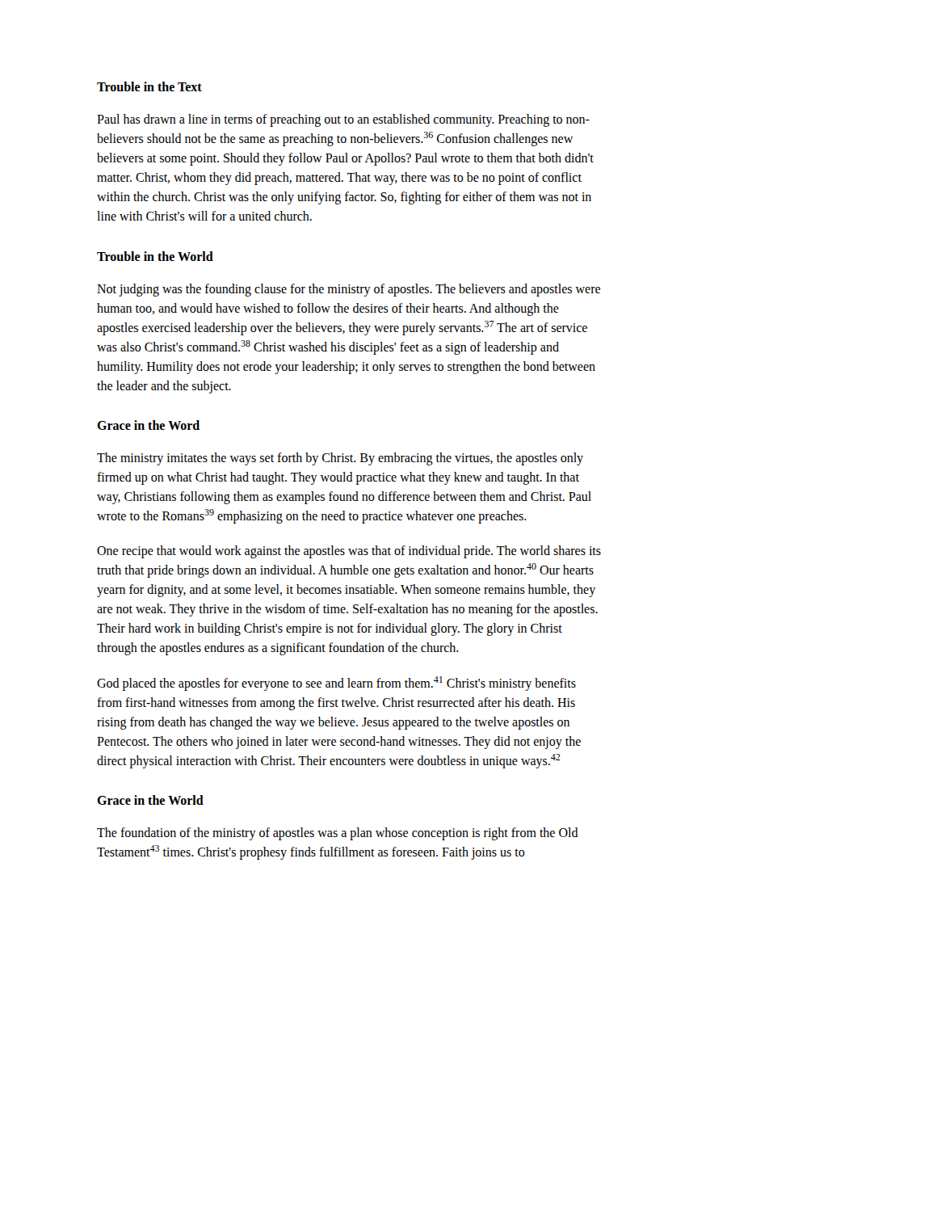Trouble in the Text
Paul has drawn a line in terms of preaching out to an established community. Preaching to non-believers should not be the same as preaching to non-believers.36 Confusion challenges new believers at some point. Should they follow Paul or Apollos? Paul wrote to them that both didn't matter. Christ, whom they did preach, mattered. That way, there was to be no point of conflict within the church. Christ was the only unifying factor. So, fighting for either of them was not in line with Christ's will for a united church.
Trouble in the World
Not judging was the founding clause for the ministry of apostles. The believers and apostles were human too, and would have wished to follow the desires of their hearts. And although the apostles exercised leadership over the believers, they were purely servants.37 The art of service was also Christ's command.38 Christ washed his disciples' feet as a sign of leadership and humility. Humility does not erode your leadership; it only serves to strengthen the bond between the leader and the subject.
Grace in the Word
The ministry imitates the ways set forth by Christ. By embracing the virtues, the apostles only firmed up on what Christ had taught. They would practice what they knew and taught. In that way, Christians following them as examples found no difference between them and Christ. Paul wrote to the Romans39 emphasizing on the need to practice whatever one preaches.
One recipe that would work against the apostles was that of individual pride. The world shares its truth that pride brings down an individual. A humble one gets exaltation and honor.40 Our hearts yearn for dignity, and at some level, it becomes insatiable. When someone remains humble, they are not weak. They thrive in the wisdom of time. Self-exaltation has no meaning for the apostles. Their hard work in building Christ's empire is not for individual glory. The glory in Christ through the apostles endures as a significant foundation of the church.
God placed the apostles for everyone to see and learn from them.41 Christ's ministry benefits from first-hand witnesses from among the first twelve. Christ resurrected after his death. His rising from death has changed the way we believe. Jesus appeared to the twelve apostles on Pentecost. The others who joined in later were second-hand witnesses. They did not enjoy the direct physical interaction with Christ. Their encounters were doubtless in unique ways.42
Grace in the World
The foundation of the ministry of apostles was a plan whose conception is right from the Old Testament43 times. Christ's prophesy finds fulfillment as foreseen. Faith joins us to